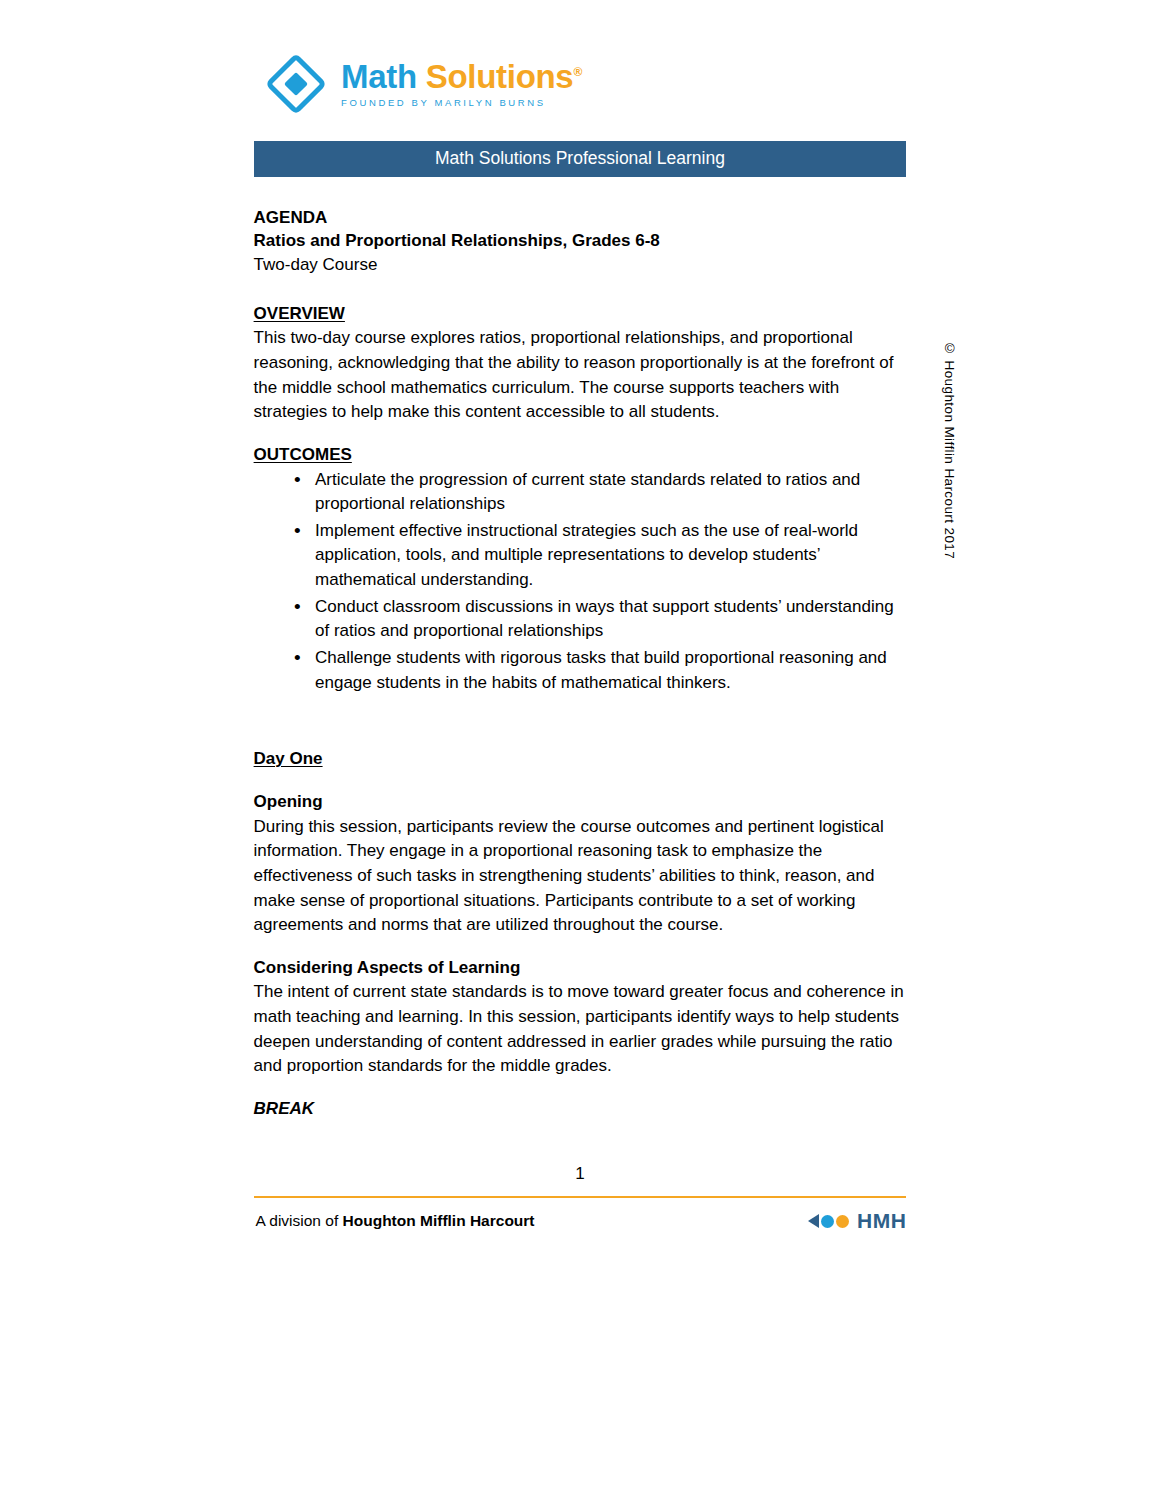Math Solutions®
Founded by Marilyn Burns
Math Solutions Professional Learning
© Houghton Mifflin Harcourt 2017
AGENDARatios and Proportional Relationships, Grades 6-8
Two-day Course
OVERVIEW
This two-day course explores ratios, proportional relationships, and proportional reasoning, acknowledging that the ability to reason proportionally is at the forefront of the middle school mathematics curriculum. The course supports teachers with strategies to help make this content accessible to all students.
OUTCOMES
Articulate the progression of current state standards related to ratios and proportional relationships
Implement effective instructional strategies such as the use of real-world application, tools, and multiple representations to develop students’ mathematical understanding.
Conduct classroom discussions in ways that support students’ understanding of ratios and proportional relationships
Challenge students with rigorous tasks that build proportional reasoning and engage students in the habits of mathematical thinkers.
Day One
Opening
During this session, participants review the course outcomes and pertinent logistical information. They engage in a proportional reasoning task to emphasize the effectiveness of such tasks in strengthening students’ abilities to think, reason, and make sense of proportional situations. Participants contribute to a set of working agreements and norms that are utilized throughout the course.
Considering Aspects of Learning
The intent of current state standards is to move toward greater focus and coherence in math teaching and learning. In this session, participants identify ways to help students deepen understanding of content addressed in earlier grades while pursuing the ratio and proportion standards for the middle grades.
BREAK
1
A division of Houghton Mifflin Harcourt
HMH